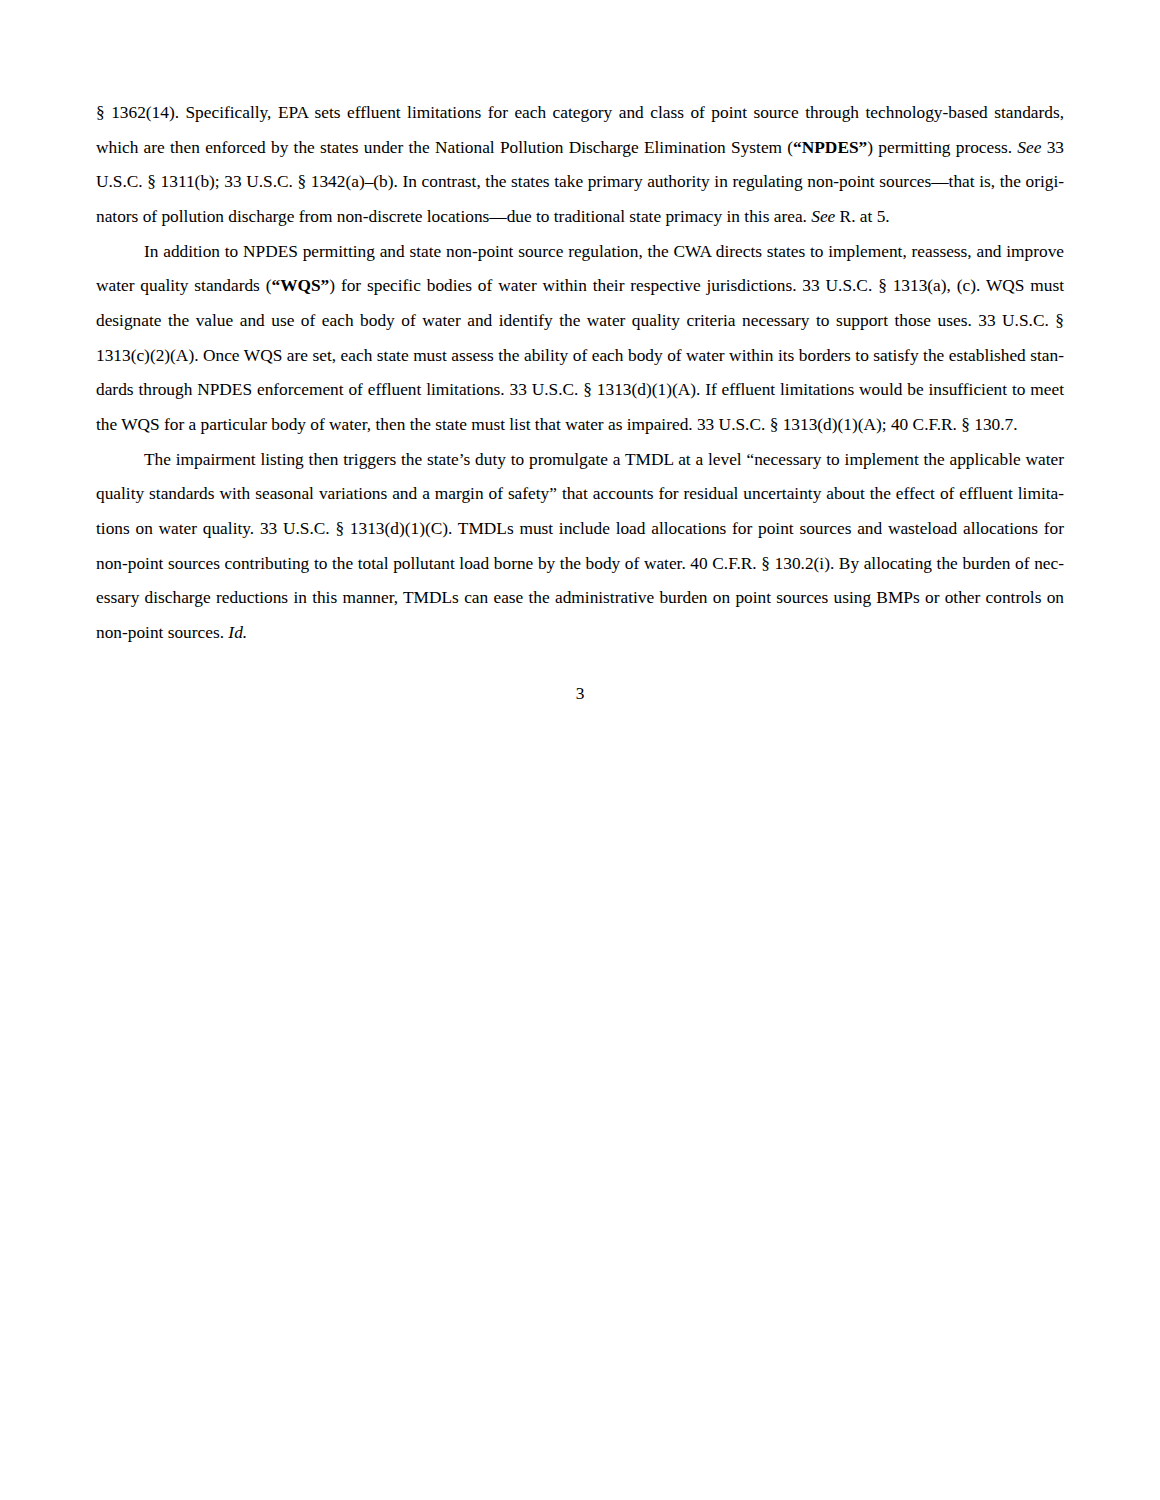§ 1362(14). Specifically, EPA sets effluent limitations for each category and class of point source through technology-based standards, which are then enforced by the states under the National Pollution Discharge Elimination System (“NPDES”) permitting process. See 33 U.S.C. § 1311(b); 33 U.S.C. § 1342(a)–(b). In contrast, the states take primary authority in regulating non-point sources—that is, the originators of pollution discharge from non-discrete locations—due to traditional state primacy in this area. See R. at 5.
In addition to NPDES permitting and state non-point source regulation, the CWA directs states to implement, reassess, and improve water quality standards (“WQS”) for specific bodies of water within their respective jurisdictions. 33 U.S.C. § 1313(a), (c). WQS must designate the value and use of each body of water and identify the water quality criteria necessary to support those uses. 33 U.S.C. § 1313(c)(2)(A). Once WQS are set, each state must assess the ability of each body of water within its borders to satisfy the established standards through NPDES enforcement of effluent limitations. 33 U.S.C. § 1313(d)(1)(A). If effluent limitations would be insufficient to meet the WQS for a particular body of water, then the state must list that water as impaired. 33 U.S.C. § 1313(d)(1)(A); 40 C.F.R. § 130.7.
The impairment listing then triggers the state’s duty to promulgate a TMDL at a level “necessary to implement the applicable water quality standards with seasonal variations and a margin of safety” that accounts for residual uncertainty about the effect of effluent limitations on water quality. 33 U.S.C. § 1313(d)(1)(C). TMDLs must include load allocations for point sources and wasteload allocations for non-point sources contributing to the total pollutant load borne by the body of water. 40 C.F.R. § 130.2(i). By allocating the burden of necessary discharge reductions in this manner, TMDLs can ease the administrative burden on point sources using BMPs or other controls on non-point sources. Id.
3